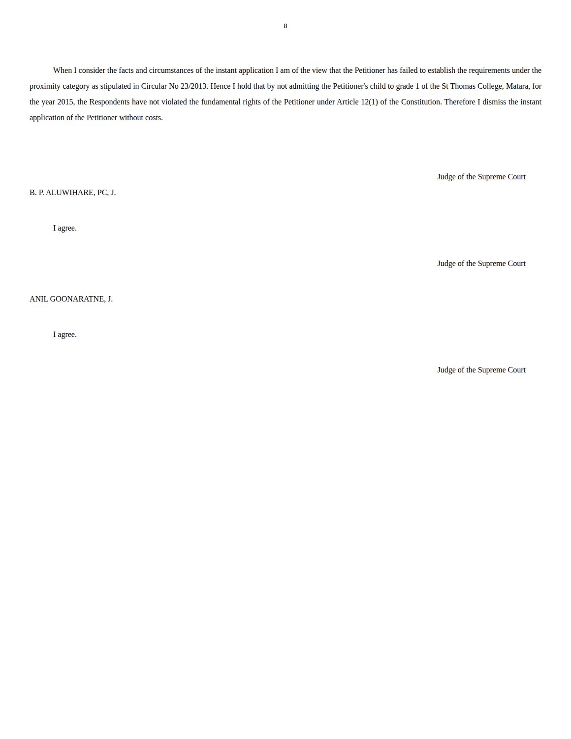8
When I consider the facts and circumstances of the instant application I am of the view that the Petitioner has failed to establish the requirements under the proximity category as stipulated in Circular No 23/2013. Hence I hold that by not admitting the Petitioner's child to grade 1 of the St Thomas College, Matara, for the year 2015, the Respondents have not violated the fundamental rights of the Petitioner under Article 12(1) of the Constitution. Therefore I dismiss the instant application of the Petitioner without costs.
Judge of the Supreme Court
B. P. ALUWIHARE, PC, J.
I agree.
Judge of the Supreme Court
ANIL GOONARATNE, J.
I agree.
Judge of the Supreme Court